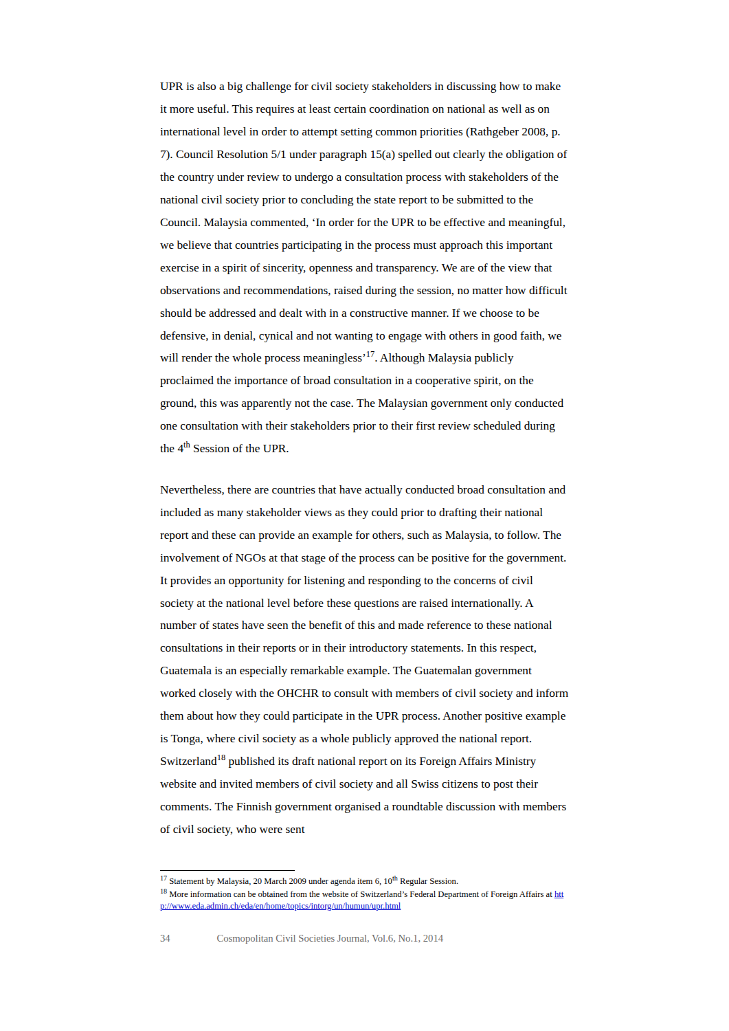UPR is also a big challenge for civil society stakeholders in discussing how to make it more useful. This requires at least certain coordination on national as well as on international level in order to attempt setting common priorities (Rathgeber 2008, p. 7). Council Resolution 5/1 under paragraph 15(a) spelled out clearly the obligation of the country under review to undergo a consultation process with stakeholders of the national civil society prior to concluding the state report to be submitted to the Council. Malaysia commented, ‘In order for the UPR to be effective and meaningful, we believe that countries participating in the process must approach this important exercise in a spirit of sincerity, openness and transparency. We are of the view that observations and recommendations, raised during the session, no matter how difficult should be addressed and dealt with in a constructive manner. If we choose to be defensive, in denial, cynical and not wanting to engage with others in good faith, we will render the whole process meaningless’17. Although Malaysia publicly proclaimed the importance of broad consultation in a cooperative spirit, on the ground, this was apparently not the case. The Malaysian government only conducted one consultation with their stakeholders prior to their first review scheduled during the 4th Session of the UPR.
Nevertheless, there are countries that have actually conducted broad consultation and included as many stakeholder views as they could prior to drafting their national report and these can provide an example for others, such as Malaysia, to follow. The involvement of NGOs at that stage of the process can be positive for the government. It provides an opportunity for listening and responding to the concerns of civil society at the national level before these questions are raised internationally. A number of states have seen the benefit of this and made reference to these national consultations in their reports or in their introductory statements. In this respect, Guatemala is an especially remarkable example. The Guatemalan government worked closely with the OHCHR to consult with members of civil society and inform them about how they could participate in the UPR process. Another positive example is Tonga, where civil society as a whole publicly approved the national report. Switzerland18 published its draft national report on its Foreign Affairs Ministry website and invited members of civil society and all Swiss citizens to post their comments. The Finnish government organised a roundtable discussion with members of civil society, who were sent
17 Statement by Malaysia, 20 March 2009 under agenda item 6, 10th Regular Session.
18 More information can be obtained from the website of Switzerland’s Federal Department of Foreign Affairs at http://www.eda.admin.ch/eda/en/home/topics/intorg/un/humun/upr.html
34 Cosmopolitan Civil Societies Journal, Vol.6, No.1, 2014